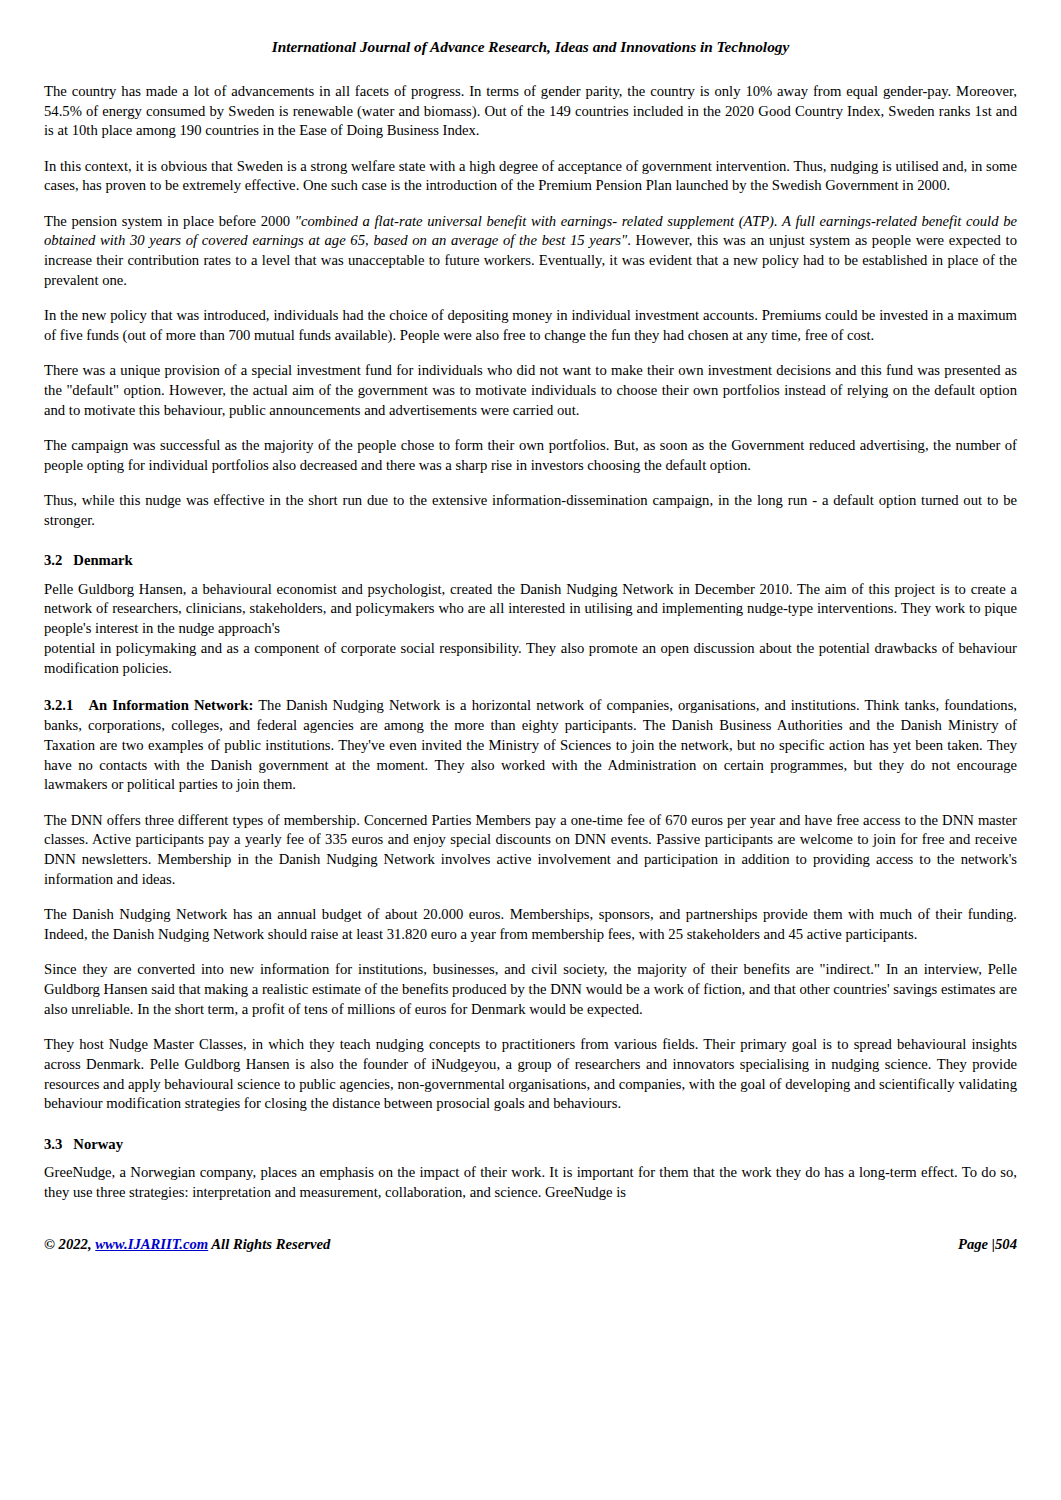International Journal of Advance Research, Ideas and Innovations in Technology
The country has made a lot of advancements in all facets of progress. In terms of gender parity, the country is only 10% away from equal gender-pay. Moreover, 54.5% of energy consumed by Sweden is renewable (water and biomass). Out of the 149 countries included in the 2020 Good Country Index, Sweden ranks 1st and is at 10th place among 190 countries in the Ease of Doing Business Index.
In this context, it is obvious that Sweden is a strong welfare state with a high degree of acceptance of government intervention. Thus, nudging is utilised and, in some cases, has proven to be extremely effective. One such case is the introduction of the Premium Pension Plan launched by the Swedish Government in 2000.
The pension system in place before 2000 "combined a flat-rate universal benefit with earnings- related supplement (ATP). A full earnings-related benefit could be obtained with 30 years of covered earnings at age 65, based on an average of the best 15 years". However, this was an unjust system as people were expected to increase their contribution rates to a level that was unacceptable to future workers. Eventually, it was evident that a new policy had to be established in place of the prevalent one.
In the new policy that was introduced, individuals had the choice of depositing money in individual investment accounts. Premiums could be invested in a maximum of five funds (out of more than 700 mutual funds available). People were also free to change the fun they had chosen at any time, free of cost.
There was a unique provision of a special investment fund for individuals who did not want to make their own investment decisions and this fund was presented as the "default" option. However, the actual aim of the government was to motivate individuals to choose their own portfolios instead of relying on the default option and to motivate this behaviour, public announcements and advertisements were carried out.
The campaign was successful as the majority of the people chose to form their own portfolios. But, as soon as the Government reduced advertising, the number of people opting for individual portfolios also decreased and there was a sharp rise in investors choosing the default option.
Thus, while this nudge was effective in the short run due to the extensive information-dissemination campaign, in the long run - a default option turned out to be stronger.
3.2 Denmark
Pelle Guldborg Hansen, a behavioural economist and psychologist, created the Danish Nudging Network in December 2010. The aim of this project is to create a network of researchers, clinicians, stakeholders, and policymakers who are all interested in utilising and implementing nudge-type interventions. They work to pique people's interest in the nudge approach's
potential in policymaking and as a component of corporate social responsibility. They also promote an open discussion about the potential drawbacks of behaviour modification policies.
3.2.1 An Information Network:
The Danish Nudging Network is a horizontal network of companies, organisations, and institutions. Think tanks, foundations, banks, corporations, colleges, and federal agencies are among the more than eighty participants. The Danish Business Authorities and the Danish Ministry of Taxation are two examples of public institutions. They've even invited the Ministry of Sciences to join the network, but no specific action has yet been taken. They have no contacts with the Danish government at the moment. They also worked with the Administration on certain programmes, but they do not encourage lawmakers or political parties to join them.
The DNN offers three different types of membership. Concerned Parties Members pay a one-time fee of 670 euros per year and have free access to the DNN master classes. Active participants pay a yearly fee of 335 euros and enjoy special discounts on DNN events. Passive participants are welcome to join for free and receive DNN newsletters. Membership in the Danish Nudging Network involves active involvement and participation in addition to providing access to the network's information and ideas.
The Danish Nudging Network has an annual budget of about 20.000 euros. Memberships, sponsors, and partnerships provide them with much of their funding. Indeed, the Danish Nudging Network should raise at least 31.820 euro a year from membership fees, with 25 stakeholders and 45 active participants.
Since they are converted into new information for institutions, businesses, and civil society, the majority of their benefits are "indirect." In an interview, Pelle Guldborg Hansen said that making a realistic estimate of the benefits produced by the DNN would be a work of fiction, and that other countries' savings estimates are also unreliable. In the short term, a profit of tens of millions of euros for Denmark would be expected.
They host Nudge Master Classes, in which they teach nudging concepts to practitioners from various fields. Their primary goal is to spread behavioural insights across Denmark. Pelle Guldborg Hansen is also the founder of iNudgeyou, a group of researchers and innovators specialising in nudging science. They provide resources and apply behavioural science to public agencies, non-governmental organisations, and companies, with the goal of developing and scientifically validating behaviour modification strategies for closing the distance between prosocial goals and behaviours.
3.3 Norway
GreeNudge, a Norwegian company, places an emphasis on the impact of their work. It is important for them that the work they do has a long-term effect. To do so, they use three strategies: interpretation and measurement, collaboration, and science. GreeNudge is
© 2022, www.IJARIIT.com All Rights Reserved
Page |504